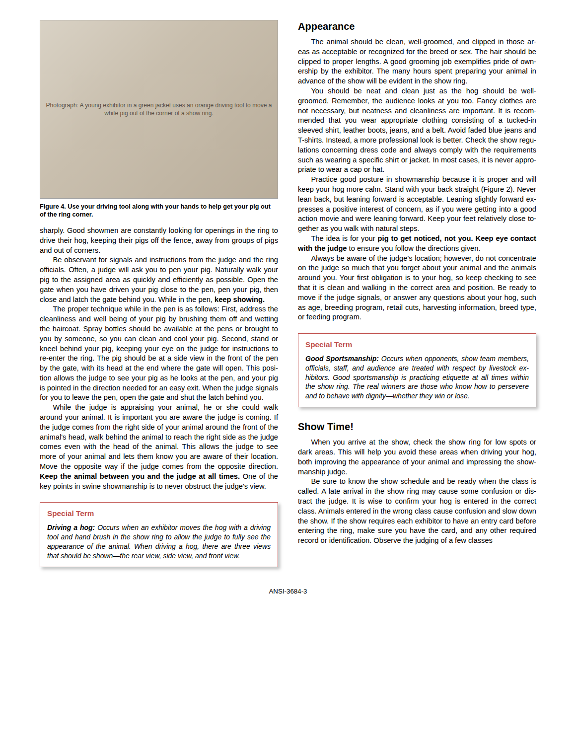Photograph: A young exhibitor in a green jacket uses an orange driving tool to move a white pig out of the corner of a show ring.
Figure 4. Use your driving tool along with your hands to help get your pig out of the ring corner.
sharply. Good showmen are constantly looking for openings in the ring to drive their hog, keeping their pigs off the fence, away from groups of pigs and out of corners.
Be observant for signals and instructions from the judge and the ring officials. Often, a judge will ask you to pen your pig. Naturally walk your pig to the assigned area as quickly and efficiently as possible. Open the gate when you have driven your pig close to the pen, pen your pig, then close and latch the gate behind you. While in the pen, keep showing.
The proper technique while in the pen is as follows: First, address the cleanliness and well being of your pig by brushing them off and wetting the haircoat. Spray bottles should be available at the pens or brought to you by someone, so you can clean and cool your pig. Second, stand or kneel behind your pig, keeping your eye on the judge for instructions to re-enter the ring. The pig should be at a side view in the front of the pen by the gate, with its head at the end where the gate will open. This position allows the judge to see your pig as he looks at the pen, and your pig is pointed in the direction needed for an easy exit. When the judge signals for you to leave the pen, open the gate and shut the latch behind you.
While the judge is appraising your animal, he or she could walk around your animal. It is important you are aware the judge is coming. If the judge comes from the right side of your animal around the front of the animal's head, walk behind the animal to reach the right side as the judge comes even with the head of the animal. This allows the judge to see more of your animal and lets them know you are aware of their location. Move the opposite way if the judge comes from the opposite direction. Keep the animal between you and the judge at all times. One of the key points in swine showmanship is to never obstruct the judge's view.
Special Term
Driving a hog: Occurs when an exhibitor moves the hog with a driving tool and hand brush in the show ring to allow the judge to fully see the appearance of the animal. When driving a hog, there are three views that should be shown—the rear view, side view, and front view.
Appearance
The animal should be clean, well-groomed, and clipped in those areas as acceptable or recognized for the breed or sex. The hair should be clipped to proper lengths. A good grooming job exemplifies pride of ownership by the exhibitor. The many hours spent preparing your animal in advance of the show will be evident in the show ring.
You should be neat and clean just as the hog should be well-groomed. Remember, the audience looks at you too. Fancy clothes are not necessary, but neatness and cleanliness are important. It is recommended that you wear appropriate clothing consisting of a tucked-in sleeved shirt, leather boots, jeans, and a belt. Avoid faded blue jeans and T-shirts. Instead, a more professional look is better. Check the show regulations concerning dress code and always comply with the requirements such as wearing a specific shirt or jacket. In most cases, it is never appropriate to wear a cap or hat.
Practice good posture in showmanship because it is proper and will keep your hog more calm. Stand with your back straight (Figure 2). Never lean back, but leaning forward is acceptable. Leaning slightly forward expresses a positive interest of concern, as if you were getting into a good action movie and were leaning forward. Keep your feet relatively close together as you walk with natural steps.
The idea is for your pig to get noticed, not you. Keep eye contact with the judge to ensure you follow the directions given.
Always be aware of the judge's location; however, do not concentrate on the judge so much that you forget about your animal and the animals around you. Your first obligation is to your hog, so keep checking to see that it is clean and walking in the correct area and position. Be ready to move if the judge signals, or answer any questions about your hog, such as age, breeding program, retail cuts, harvesting information, breed type, or feeding program.
Special Term
Good Sportsmanship: Occurs when opponents, show team members, officials, staff, and audience are treated with respect by livestock exhibitors. Good sportsmanship is practicing etiquette at all times within the show ring. The real winners are those who know how to persevere and to behave with dignity—whether they win or lose.
Show Time!
When you arrive at the show, check the show ring for low spots or dark areas. This will help you avoid these areas when driving your hog, both improving the appearance of your animal and impressing the showmanship judge.
Be sure to know the show schedule and be ready when the class is called. A late arrival in the show ring may cause some confusion or distract the judge. It is wise to confirm your hog is entered in the correct class. Animals entered in the wrong class cause confusion and slow down the show. If the show requires each exhibitor to have an entry card before entering the ring, make sure you have the card, and any other required record or identification. Observe the judging of a few classes
ANSI-3684-3